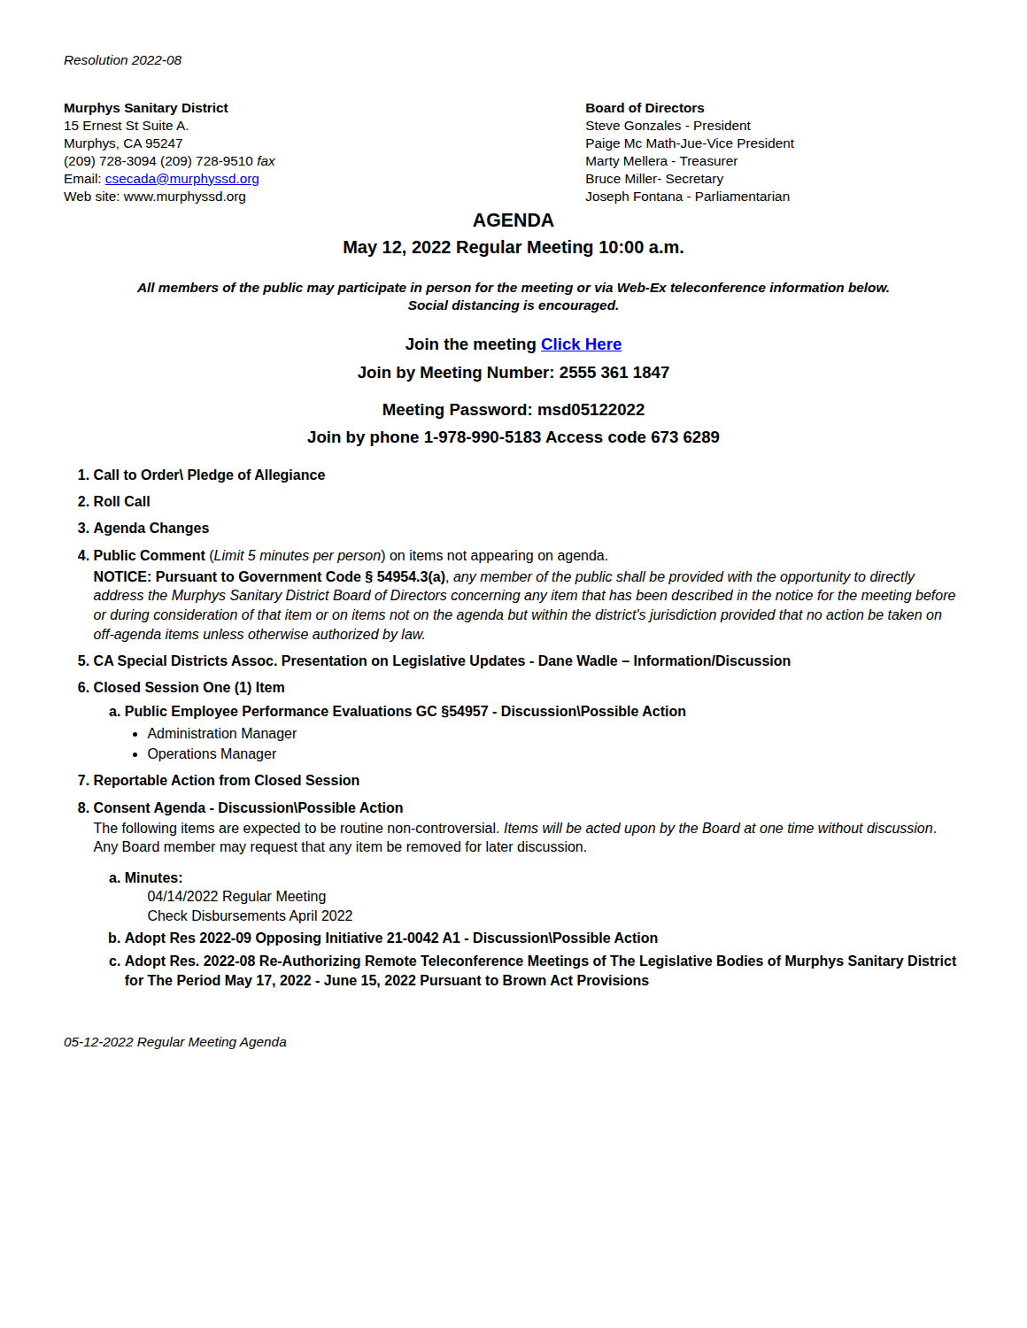Resolution 2022-08
| Murphys Sanitary District 15 Ernest St Suite A. Murphys, CA 95247 (209) 728-3094 (209) 728-9510 fax Email: csecada@murphyssd.org Web site: www.murphyssd.org | Board of Directors Steve Gonzales - President Paige Mc Math-Jue-Vice President Marty Mellera - Treasurer Bruce Miller- Secretary Joseph Fontana - Parliamentarian |
AGENDA
May 12, 2022 Regular Meeting 10:00 a.m.
All members of the public may participate in person for the meeting or via Web-Ex teleconference information below.
Social distancing is encouraged.
Join the meeting Click Here
Join by Meeting Number: 2555 361 1847
Meeting Password: msd05122022
Join by phone 1-978-990-5183 Access code 673 6289
Call to Order\ Pledge of Allegiance
Roll Call
Agenda Changes
Public Comment (Limit 5 minutes per person) on items not appearing on agenda.
NOTICE: Pursuant to Government Code § 54954.3(a), any member of the public shall be provided with the opportunity to directly address the Murphys Sanitary District Board of Directors concerning any item that has been described in the notice for the meeting before or during consideration of that item or on items not on the agenda but within the district's jurisdiction provided that no action be taken on off-agenda items unless otherwise authorized by law.
CA Special Districts Assoc. Presentation on Legislative Updates - Dane Wadle – Information/Discussion
Closed Session One (1) Item
Public Employee Performance Evaluations GC §54957 - Discussion\Possible Action
Administration Manager
Operations Manager
Reportable Action from Closed Session
Consent Agenda - Discussion\Possible Action
The following items are expected to be routine non-controversial. Items will be acted upon by the Board at one time without discussion. Any Board member may request that any item be removed for later discussion.
Minutes:
04/14/2022 Regular Meeting
Check Disbursements April 2022
Adopt Res 2022-09 Opposing Initiative 21-0042 A1 - Discussion\Possible Action
Adopt Res. 2022-08 Re-Authorizing Remote Teleconference Meetings of The Legislative Bodies of Murphys Sanitary District for The Period May 17, 2022 - June 15, 2022 Pursuant to Brown Act Provisions
05-12-2022 Regular Meeting Agenda